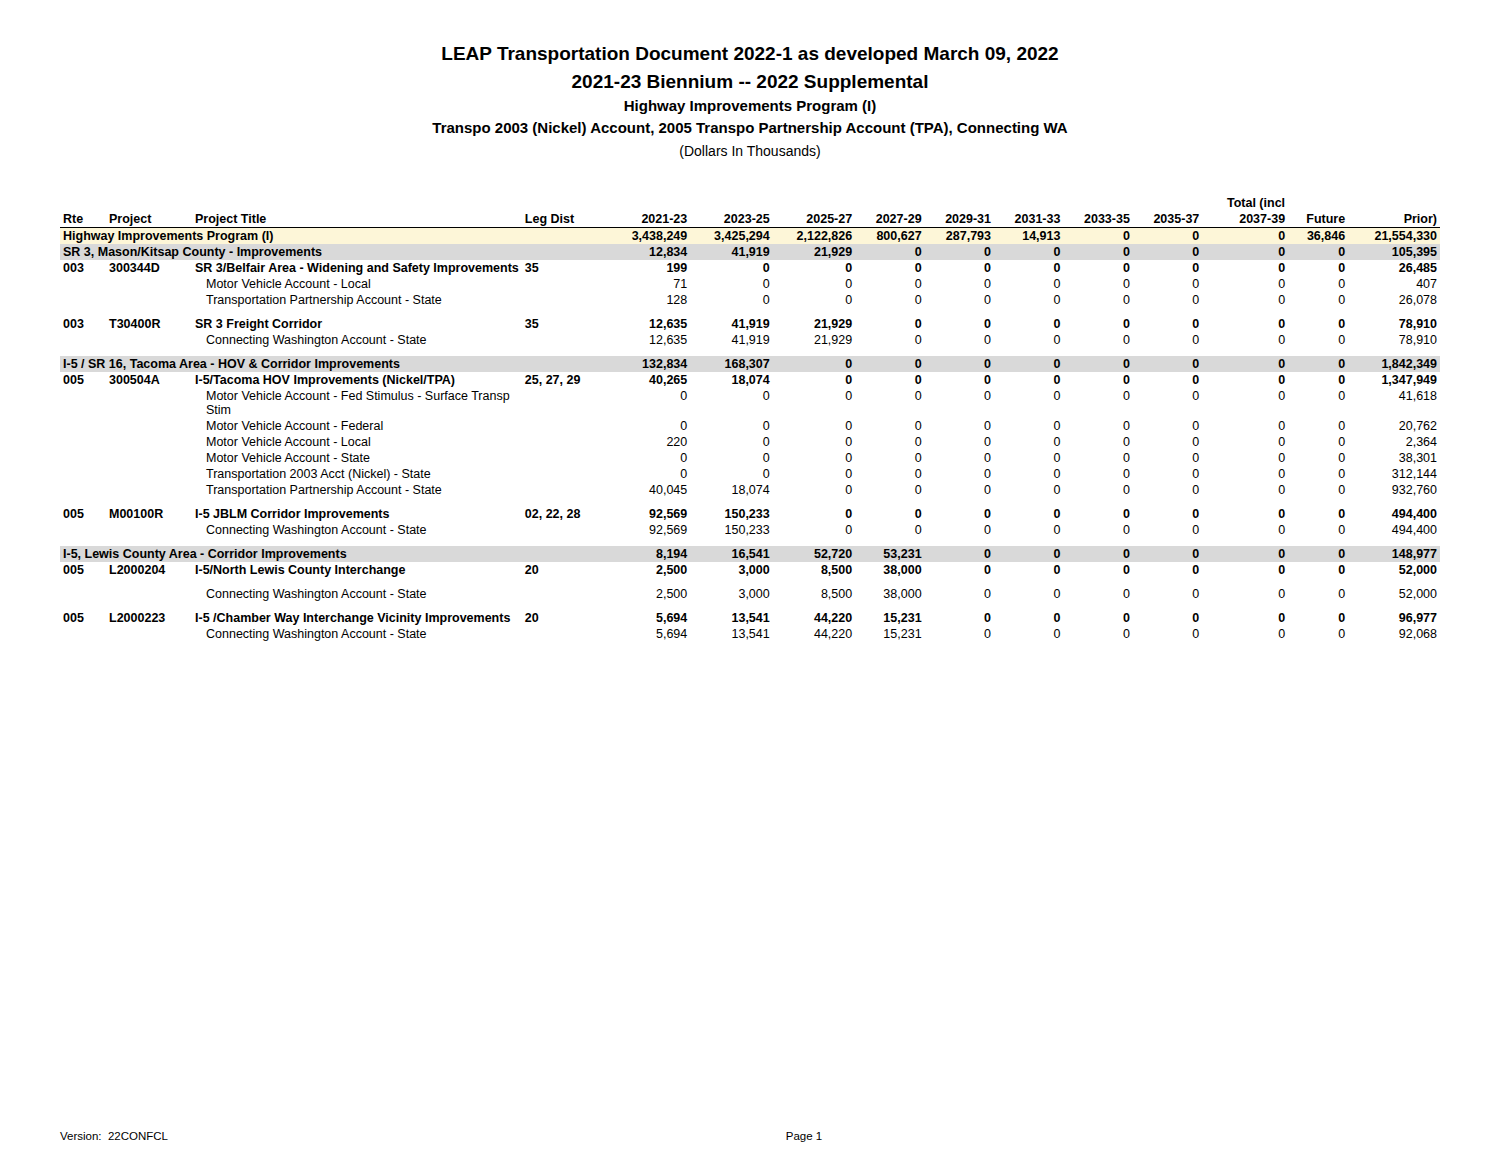LEAP Transportation Document 2022-1 as developed March 09, 2022
2021-23 Biennium -- 2022 Supplemental
Highway Improvements Program (I)
Transpo 2003 (Nickel) Account, 2005 Transpo Partnership Account (TPA), Connecting WA
(Dollars In Thousands)
| | Total (incl |
| --- | --- |
| Rte | Project | Project Title | Leg Dist | 2021-23 | 2023-25 | 2025-27 | 2027-29 | 2029-31 | 2031-33 | 2033-35 | 2035-37 | 2037-39 | Future | Prior) |
| Highway Improvements Program (I) | 3,438,249 | 3,425,294 | 2,122,826 | 800,627 | 287,793 | 14,913 | 0 | 0 | 0 | 36,846 | 21,554,330 |
| SR 3, Mason/Kitsap County - Improvements | 12,834 | 41,919 | 21,929 | 0 | 0 | 0 | 0 | 0 | 0 | 0 | 105,395 |
| 003 | 300344D | SR 3/Belfair Area - Widening and Safety Improvements | 35 | 199 | 0 | 0 | 0 | 0 | 0 | 0 | 0 | 0 | 0 | 26,485 |
| | | Motor Vehicle Account - Local | | 71 | 0 | 0 | 0 | 0 | 0 | 0 | 0 | 0 | 0 | 407 |
| | | Transportation Partnership Account - State | | 128 | 0 | 0 | 0 | 0 | 0 | 0 | 0 | 0 | 0 | 26,078 |
| 003 | T30400R | SR 3 Freight Corridor | 35 | 12,635 | 41,919 | 21,929 | 0 | 0 | 0 | 0 | 0 | 0 | 0 | 78,910 |
| | | Connecting Washington Account - State | | 12,635 | 41,919 | 21,929 | 0 | 0 | 0 | 0 | 0 | 0 | 0 | 78,910 |
| I-5 / SR 16, Tacoma Area - HOV & Corridor Improvements | 132,834 | 168,307 | 0 | 0 | 0 | 0 | 0 | 0 | 0 | 0 | 1,842,349 |
| 005 | 300504A | I-5/Tacoma HOV Improvements (Nickel/TPA) | 25, 27, 29 | 40,265 | 18,074 | 0 | 0 | 0 | 0 | 0 | 0 | 0 | 0 | 1,347,949 |
| | | Motor Vehicle Account - Fed Stimulus - Surface Transp Stim | | 0 | 0 | 0 | 0 | 0 | 0 | 0 | 0 | 0 | 0 | 41,618 |
| | | Motor Vehicle Account - Federal | | 0 | 0 | 0 | 0 | 0 | 0 | 0 | 0 | 0 | 0 | 20,762 |
| | | Motor Vehicle Account - Local | | 220 | 0 | 0 | 0 | 0 | 0 | 0 | 0 | 0 | 0 | 2,364 |
| | | Motor Vehicle Account - State | | 0 | 0 | 0 | 0 | 0 | 0 | 0 | 0 | 0 | 0 | 38,301 |
| | | Transportation 2003 Acct (Nickel) - State | | 0 | 0 | 0 | 0 | 0 | 0 | 0 | 0 | 0 | 0 | 312,144 |
| | | Transportation Partnership Account - State | | 40,045 | 18,074 | 0 | 0 | 0 | 0 | 0 | 0 | 0 | 0 | 932,760 |
| 005 | M00100R | I-5 JBLM Corridor Improvements | 02, 22, 28 | 92,569 | 150,233 | 0 | 0 | 0 | 0 | 0 | 0 | 0 | 0 | 494,400 |
| | | Connecting Washington Account - State | | 92,569 | 150,233 | 0 | 0 | 0 | 0 | 0 | 0 | 0 | 0 | 494,400 |
| I-5, Lewis County Area - Corridor Improvements | 8,194 | 16,541 | 52,720 | 53,231 | 0 | 0 | 0 | 0 | 0 | 0 | 148,977 |
| 005 | L2000204 | I-5/North Lewis County Interchange | 20 | 2,500 | 3,000 | 8,500 | 38,000 | 0 | 0 | 0 | 0 | 0 | 0 | 52,000 |
| | | Connecting Washington Account - State | | 2,500 | 3,000 | 8,500 | 38,000 | 0 | 0 | 0 | 0 | 0 | 0 | 52,000 |
| 005 | L2000223 | I-5 /Chamber Way Interchange Vicinity Improvements | 20 | 5,694 | 13,541 | 44,220 | 15,231 | 0 | 0 | 0 | 0 | 0 | 0 | 96,977 |
| | | Connecting Washington Account - State | | 5,694 | 13,541 | 44,220 | 15,231 | 0 | 0 | 0 | 0 | 0 | 0 | 92,068 |
Version: 22CONFCL
Page 1